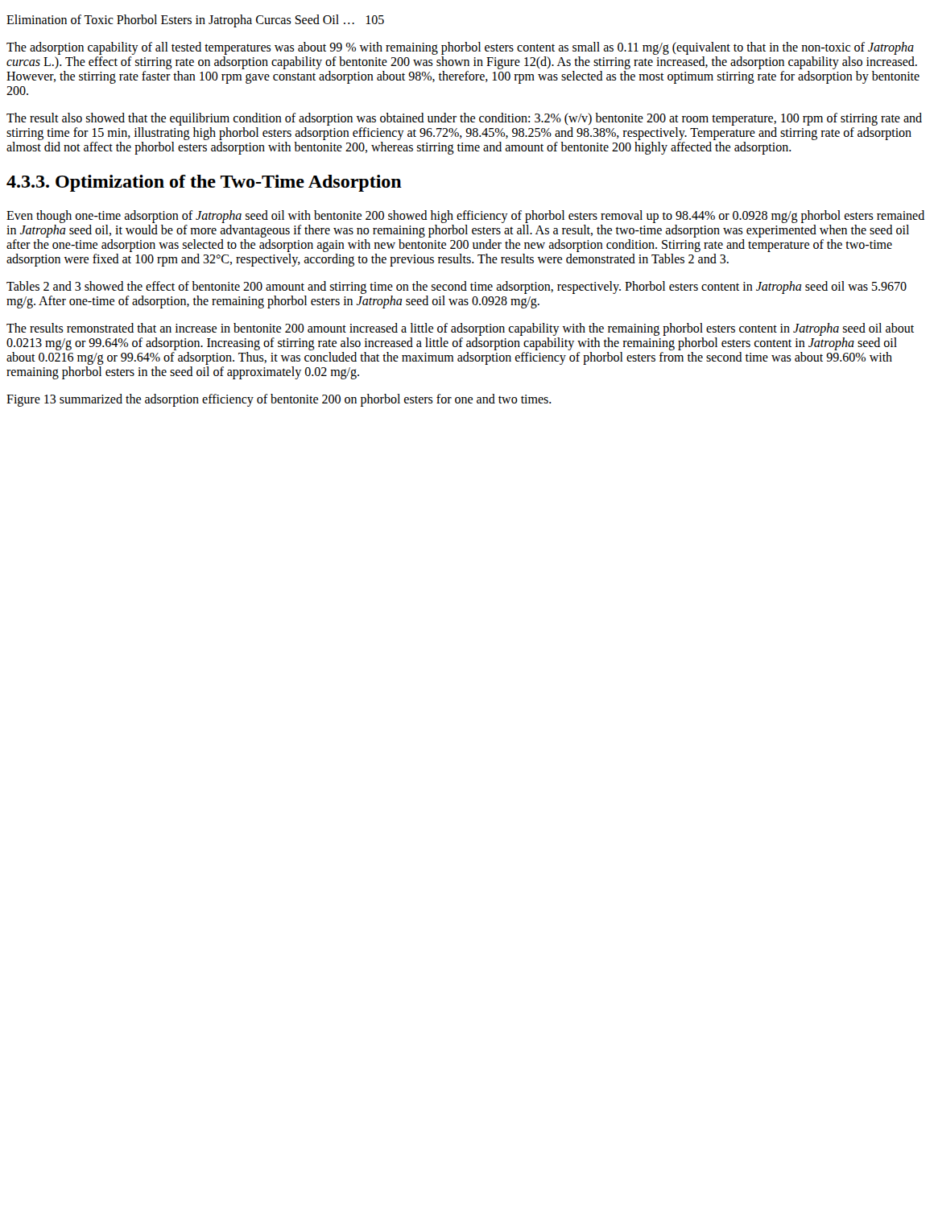Elimination of Toxic Phorbol Esters in Jatropha Curcas Seed Oil … 105
The adsorption capability of all tested temperatures was about 99 % with remaining phorbol esters content as small as 0.11 mg/g (equivalent to that in the non-toxic of Jatropha curcas L.). The effect of stirring rate on adsorption capability of bentonite 200 was shown in Figure 12(d). As the stirring rate increased, the adsorption capability also increased. However, the stirring rate faster than 100 rpm gave constant adsorption about 98%, therefore, 100 rpm was selected as the most optimum stirring rate for adsorption by bentonite 200.
The result also showed that the equilibrium condition of adsorption was obtained under the condition: 3.2% (w/v) bentonite 200 at room temperature, 100 rpm of stirring rate and stirring time for 15 min, illustrating high phorbol esters adsorption efficiency at 96.72%, 98.45%, 98.25% and 98.38%, respectively. Temperature and stirring rate of adsorption almost did not affect the phorbol esters adsorption with bentonite 200, whereas stirring time and amount of bentonite 200 highly affected the adsorption.
4.3.3. Optimization of the Two-Time Adsorption
Even though one-time adsorption of Jatropha seed oil with bentonite 200 showed high efficiency of phorbol esters removal up to 98.44% or 0.0928 mg/g phorbol esters remained in Jatropha seed oil, it would be of more advantageous if there was no remaining phorbol esters at all. As a result, the two-time adsorption was experimented when the seed oil after the one-time adsorption was selected to the adsorption again with new bentonite 200 under the new adsorption condition. Stirring rate and temperature of the two-time adsorption were fixed at 100 rpm and 32°C, respectively, according to the previous results. The results were demonstrated in Tables 2 and 3.
Tables 2 and 3 showed the effect of bentonite 200 amount and stirring time on the second time adsorption, respectively. Phorbol esters content in Jatropha seed oil was 5.9670 mg/g. After one-time of adsorption, the remaining phorbol esters in Jatropha seed oil was 0.0928 mg/g.
The results remonstrated that an increase in bentonite 200 amount increased a little of adsorption capability with the remaining phorbol esters content in Jatropha seed oil about 0.0213 mg/g or 99.64% of adsorption. Increasing of stirring rate also increased a little of adsorption capability with the remaining phorbol esters content in Jatropha seed oil about 0.0216 mg/g or 99.64% of adsorption. Thus, it was concluded that the maximum adsorption efficiency of phorbol esters from the second time was about 99.60% with remaining phorbol esters in the seed oil of approximately 0.02 mg/g.
Figure 13 summarized the adsorption efficiency of bentonite 200 on phorbol esters for one and two times.